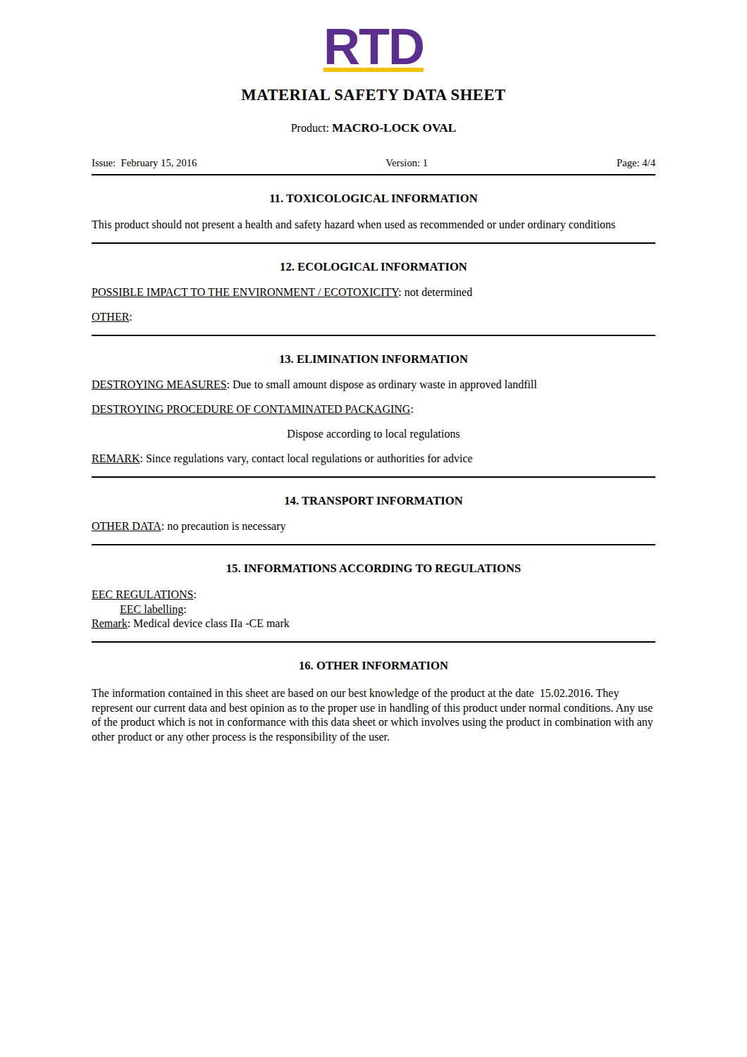RTD
MATERIAL SAFETY DATA SHEET
Product: MACRO-LOCK OVAL
Issue: February 15, 2016 Version: 1 Page: 4/4
11. TOXICOLOGICAL INFORMATION
This product should not present a health and safety hazard when used as recommended or under ordinary conditions
12. ECOLOGICAL INFORMATION
POSSIBLE IMPACT TO THE ENVIRONMENT / ECOTOXICITY: not determined
OTHER:
13. ELIMINATION INFORMATION
DESTROYING MEASURES: Due to small amount dispose as ordinary waste in approved landfill
DESTROYING PROCEDURE OF CONTAMINATED PACKAGING:
Dispose according to local regulations
REMARK: Since regulations vary, contact local regulations or authorities for advice
14. TRANSPORT INFORMATION
OTHER DATA: no precaution is necessary
15. INFORMATIONS ACCORDING TO REGULATIONS
EEC REGULATIONS:
EEC labelling:
Remark: Medical device class IIa -CE mark
16. OTHER INFORMATION
The information contained in this sheet are based on our best knowledge of the product at the date 15.02.2016. They represent our current data and best opinion as to the proper use in handling of this product under normal conditions. Any use of the product which is not in conformance with this data sheet or which involves using the product in combination with any other product or any other process is the responsibility of the user.